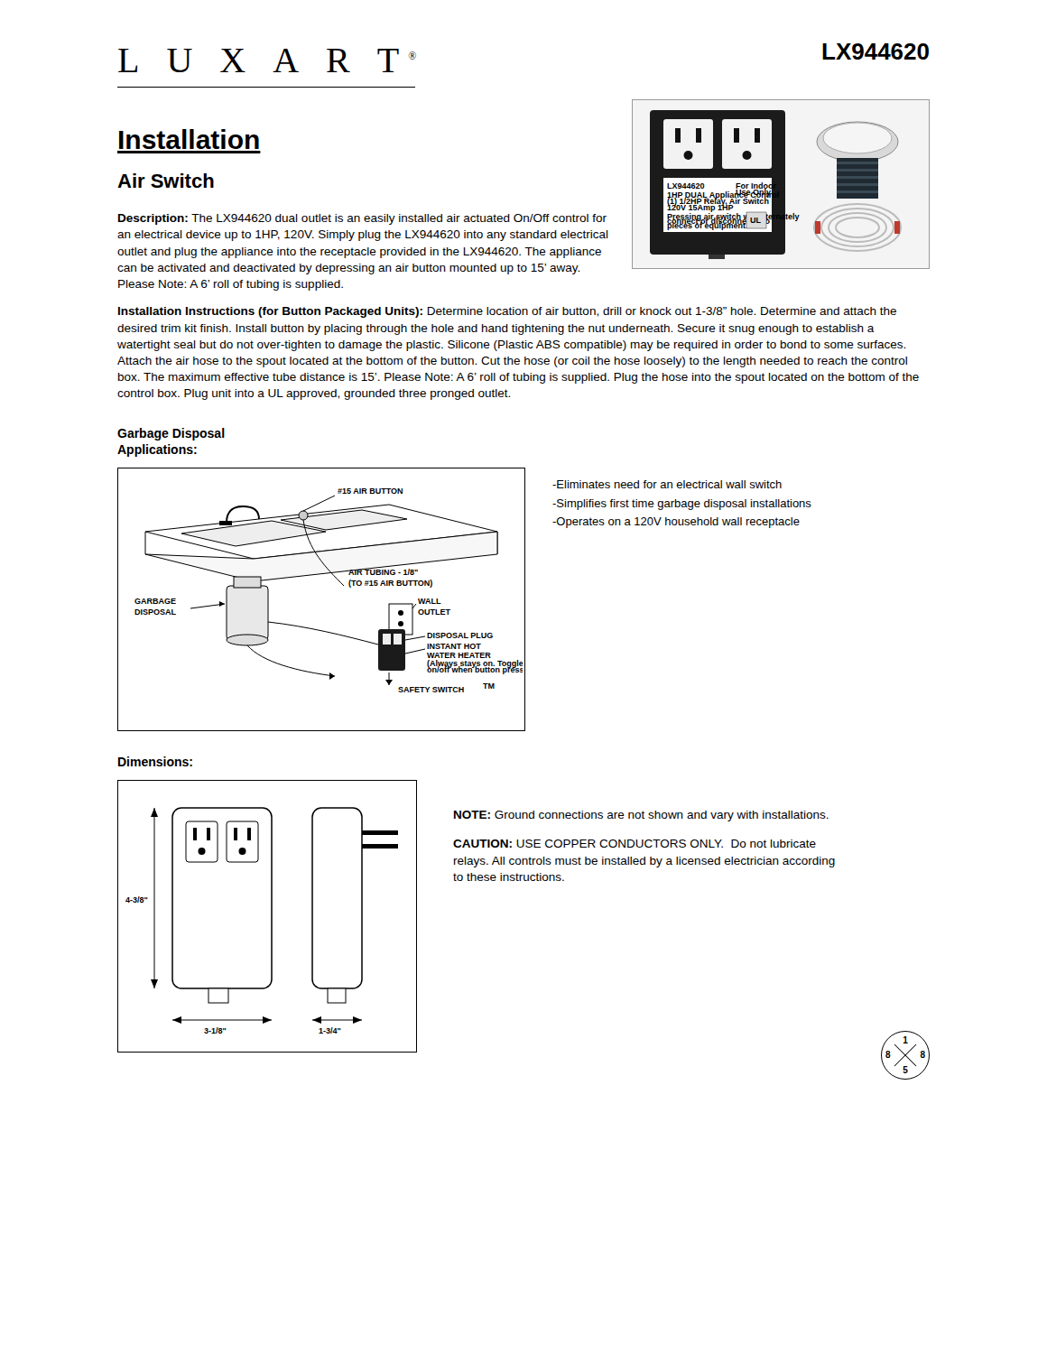LX944620
L U X A R T®
LX944620 For Indoor Use Only 1HP DUAL Appliance Control (1) 1/2HP Relay, Air Switch 120V 15Amp 1HP Pressing air switch will alternately connect or disconnect two pieces of equipment. UL
Installation
Air Switch
Description: The LX944620 dual outlet is an easily installed air actuated On/Off control for an electrical device up to 1HP, 120V. Simply plug the LX944620 into any standard electrical outlet and plug the appliance into the receptacle provided in the LX944620. The appliance can be activated and deactivated by depressing an air button mounted up to 15’ away. Please Note: A 6’ roll of tubing is supplied.
Installation Instructions (for Button Packaged Units): Determine location of air button, drill or knock out 1-3/8” hole. Determine and attach the desired trim kit finish. Install button by placing through the hole and hand tightening the nut underneath. Secure it snug enough to establish a watertight seal but do not over-tighten to damage the plastic. Silicone (Plastic ABS compatible) may be required in order to bond to some surfaces. Attach the air hose to the spout located at the bottom of the button. Cut the hose (or coil the hose loosely) to the length needed to reach the control box. The maximum effective tube distance is 15’. Please Note: A 6’ roll of tubing is supplied. Plug the hose into the spout located on the bottom of the control box. Plug unit into a UL approved, grounded three pronged outlet.
Garbage Disposal
Applications:
#15 AIR BUTTON GARBAGE DISPOSAL AIR TUBING - 1/8" (TO #15 AIR BUTTON) WALL OUTLET DISPOSAL PLUG INSTANT HOT WATER HEATER (Always stays on. Toggles on/off when button pressed) SAFETY SWITCH TM
-Eliminates need for an electrical wall switch
-Simplifies first time garbage disposal installations
-Operates on a 120V household wall receptacle
Dimensions:
4-3/8" 3-1/8" 1-3/4"
NOTE: Ground connections are not shown and vary with installations.
CAUTION: USE COPPER CONDUCTORS ONLY. Do not lubricate relays. All controls must be installed by a licensed electrician according to these instructions.
1 8 8 5